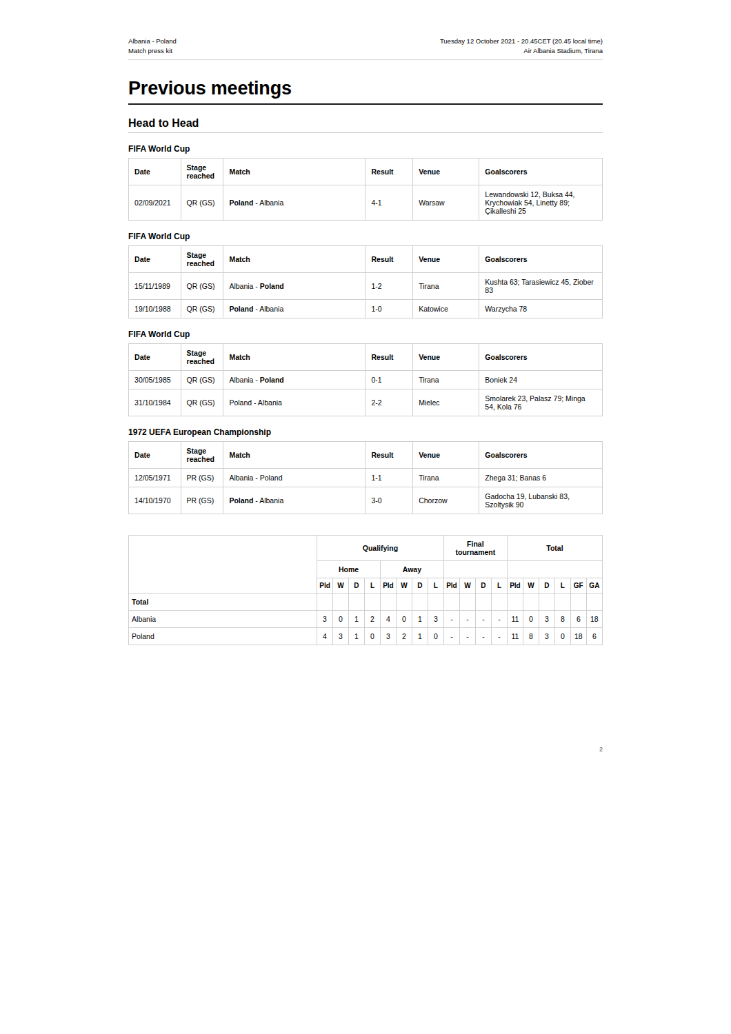Albania - Poland
Match press kit
Tuesday 12 October 2021 - 20.45CET (20.45 local time)
Air Albania Stadium, Tirana
Previous meetings
Head to Head
FIFA World Cup
| Date | Stage reached | Match | Result | Venue | Goalscorers |
| --- | --- | --- | --- | --- | --- |
| 02/09/2021 | QR (GS) | Poland - Albania | 4-1 | Warsaw | Lewandowski 12, Buksa 44, Krychowiak 54, Linetty 89; Çikalleshi 25 |
FIFA World Cup
| Date | Stage reached | Match | Result | Venue | Goalscorers |
| --- | --- | --- | --- | --- | --- |
| 15/11/1989 | QR (GS) | Albania - Poland | 1-2 | Tirana | Kushta 63; Tarasiewicz 45, Ziober 83 |
| 19/10/1988 | QR (GS) | Poland - Albania | 1-0 | Katowice | Warzycha 78 |
FIFA World Cup
| Date | Stage reached | Match | Result | Venue | Goalscorers |
| --- | --- | --- | --- | --- | --- |
| 30/05/1985 | QR (GS) | Albania - Poland | 0-1 | Tirana | Boniek 24 |
| 31/10/1984 | QR (GS) | Poland - Albania | 2-2 | Mielec | Smolarek 23, Palasz 79; Minga 54, Kola 76 |
1972 UEFA European Championship
| Date | Stage reached | Match | Result | Venue | Goalscorers |
| --- | --- | --- | --- | --- | --- |
| 12/05/1971 | PR (GS) | Albania - Poland | 1-1 | Tirana | Zhega 31; Banas 6 |
| 14/10/1970 | PR (GS) | Poland - Albania | 3-0 | Chorzow | Gadocha 19, Lubanski 83, Szoltysik 90 |
| | Qualifying | Final tournament | Total |
| --- | --- | --- | --- |
| Home | Away | | |
| Pld | W | D | L | Pld | W | D | L | Pld | W | D | L | Pld | W | D | L | GF | GA |
| Total | | | | | | | | | | | | | | | | | | |
| Albania | 3 | 0 | 1 | 2 | 4 | 0 | 1 | 3 | - | - | - | - | 11 | 0 | 3 | 8 | 6 | 18 |
| Poland | 4 | 3 | 1 | 0 | 3 | 2 | 1 | 0 | - | - | - | - | 11 | 8 | 3 | 0 | 18 | 6 |
2